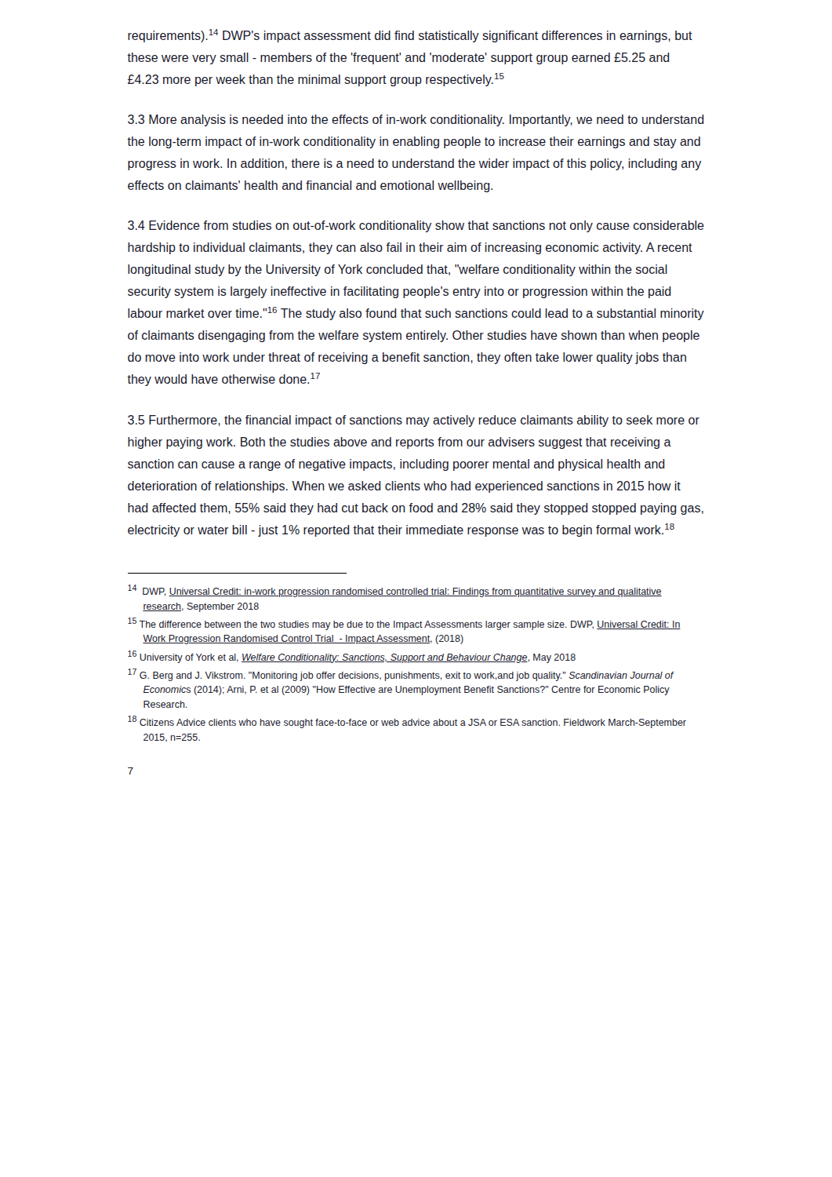requirements).14 DWP's impact assessment did find statistically significant differences in earnings, but these were very small - members of the 'frequent' and 'moderate' support group earned £5.25 and £4.23 more per week than the minimal support group respectively.15
3.3 More analysis is needed into the effects of in-work conditionality. Importantly, we need to understand the long-term impact of in-work conditionality in enabling people to increase their earnings and stay and progress in work. In addition, there is a need to understand the wider impact of this policy, including any effects on claimants' health and financial and emotional wellbeing.
3.4 Evidence from studies on out-of-work conditionality show that sanctions not only cause considerable hardship to individual claimants, they can also fail in their aim of increasing economic activity. A recent longitudinal study by the University of York concluded that, "welfare conditionality within the social security system is largely ineffective in facilitating people's entry into or progression within the paid labour market over time."16 The study also found that such sanctions could lead to a substantial minority of claimants disengaging from the welfare system entirely. Other studies have shown than when people do move into work under threat of receiving a benefit sanction, they often take lower quality jobs than they would have otherwise done.17
3.5 Furthermore, the financial impact of sanctions may actively reduce claimants ability to seek more or higher paying work. Both the studies above and reports from our advisers suggest that receiving a sanction can cause a range of negative impacts, including poorer mental and physical health and deterioration of relationships. When we asked clients who had experienced sanctions in 2015 how it had affected them, 55% said they had cut back on food and 28% said they stopped stopped paying gas, electricity or water bill - just 1% reported that their immediate response was to begin formal work.18
14 DWP, Universal Credit: in-work progression randomised controlled trial: Findings from quantitative survey and qualitative research, September 2018
15 The difference between the two studies may be due to the Impact Assessments larger sample size. DWP, Universal Credit: In Work Progression Randomised Control Trial - Impact Assessment, (2018)
16 University of York et al, Welfare Conditionality: Sanctions, Support and Behaviour Change, May 2018
17 G. Berg and J. Vikstrom. "Monitoring job offer decisions, punishments, exit to work,and job quality." Scandinavian Journal of Economics (2014); Arni, P. et al (2009) "How Effective are Unemployment Benefit Sanctions?" Centre for Economic Policy Research.
18 Citizens Advice clients who have sought face-to-face or web advice about a JSA or ESA sanction. Fieldwork March-September 2015, n=255.
7